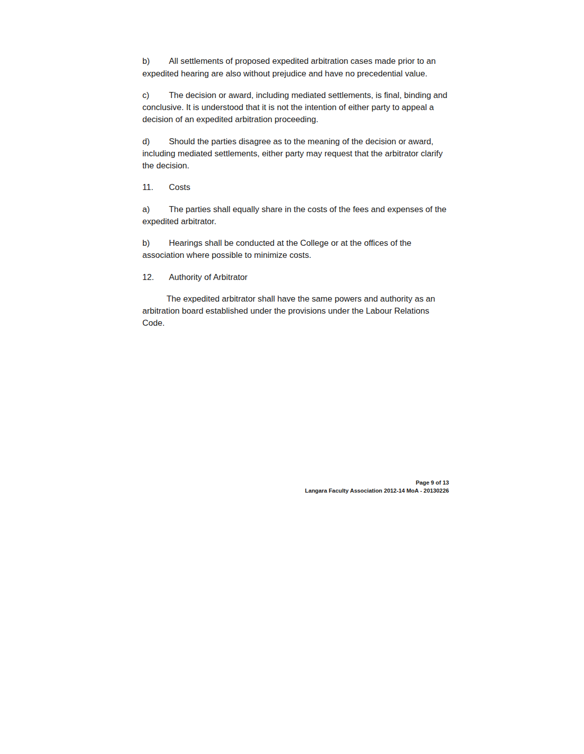b) All settlements of proposed expedited arbitration cases made prior to an expedited hearing are also without prejudice and have no precedential value.
c) The decision or award, including mediated settlements, is final, binding and conclusive. It is understood that it is not the intention of either party to appeal a decision of an expedited arbitration proceeding.
d) Should the parties disagree as to the meaning of the decision or award, including mediated settlements, either party may request that the arbitrator clarify the decision.
11. Costs
a) The parties shall equally share in the costs of the fees and expenses of the expedited arbitrator.
b) Hearings shall be conducted at the College or at the offices of the association where possible to minimize costs.
12. Authority of Arbitrator
The expedited arbitrator shall have the same powers and authority as an arbitration board established under the provisions under the Labour Relations Code.
Page 9 of 13
Langara Faculty Association 2012-14 MoA - 20130226